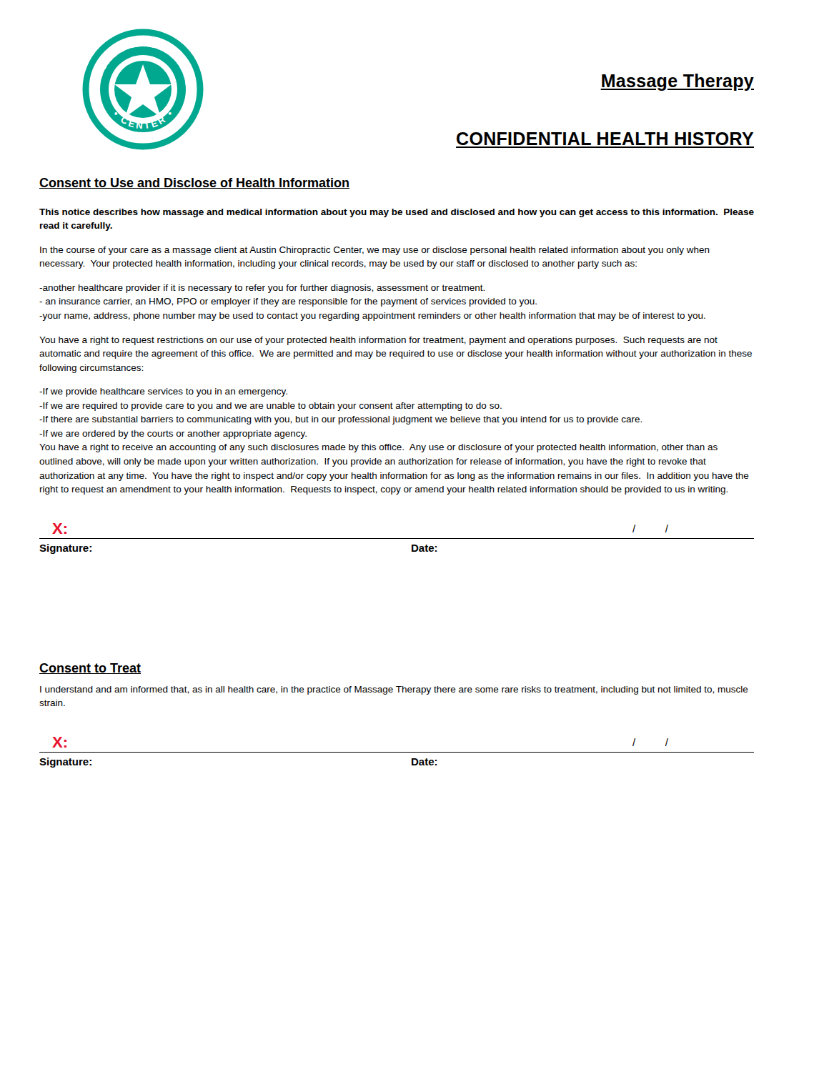DUXBURY WELLNESS • CENTER •
Massage Therapy
CONFIDENTIAL HEALTH HISTORY
Consent to Use and Disclose of Health Information
This notice describes how massage and medical information about you may be used and disclosed and how you can get access to this information. Please read it carefully.
In the course of your care as a massage client at Austin Chiropractic Center, we may use or disclose personal health related information about you only when necessary. Your protected health information, including your clinical records, may be used by our staff or disclosed to another party such as:
-another healthcare provider if it is necessary to refer you for further diagnosis, assessment or treatment.
- an insurance carrier, an HMO, PPO or employer if they are responsible for the payment of services provided to you.
-your name, address, phone number may be used to contact you regarding appointment reminders or other health information that may be of interest to you.
You have a right to request restrictions on our use of your protected health information for treatment, payment and operations purposes. Such requests are not automatic and require the agreement of this office. We are permitted and may be required to use or disclose your health information without your authorization in these following circumstances:
-If we provide healthcare services to you in an emergency.
-If we are required to provide care to you and we are unable to obtain your consent after attempting to do so.
-If there are substantial barriers to communicating with you, but in our professional judgment we believe that you intend for us to provide care.
-If we are ordered by the courts or another appropriate agency.
You have a right to receive an accounting of any such disclosures made by this office. Any use or disclosure of your protected health information, other than as outlined above, will only be made upon your written authorization. If you provide an authorization for release of information, you have the right to revoke that authorization at any time. You have the right to inspect and/or copy your health information for as long as the information remains in our files. In addition you have the right to request an amendment to your health information. Requests to inspect, copy or amend your health related information should be provided to us in writing.
X: / /
Signature: Date:
Consent to Treat
I understand and am informed that, as in all health care, in the practice of Massage Therapy there are some rare risks to treatment, including but not limited to, muscle strain.
X: / /
Signature: Date: